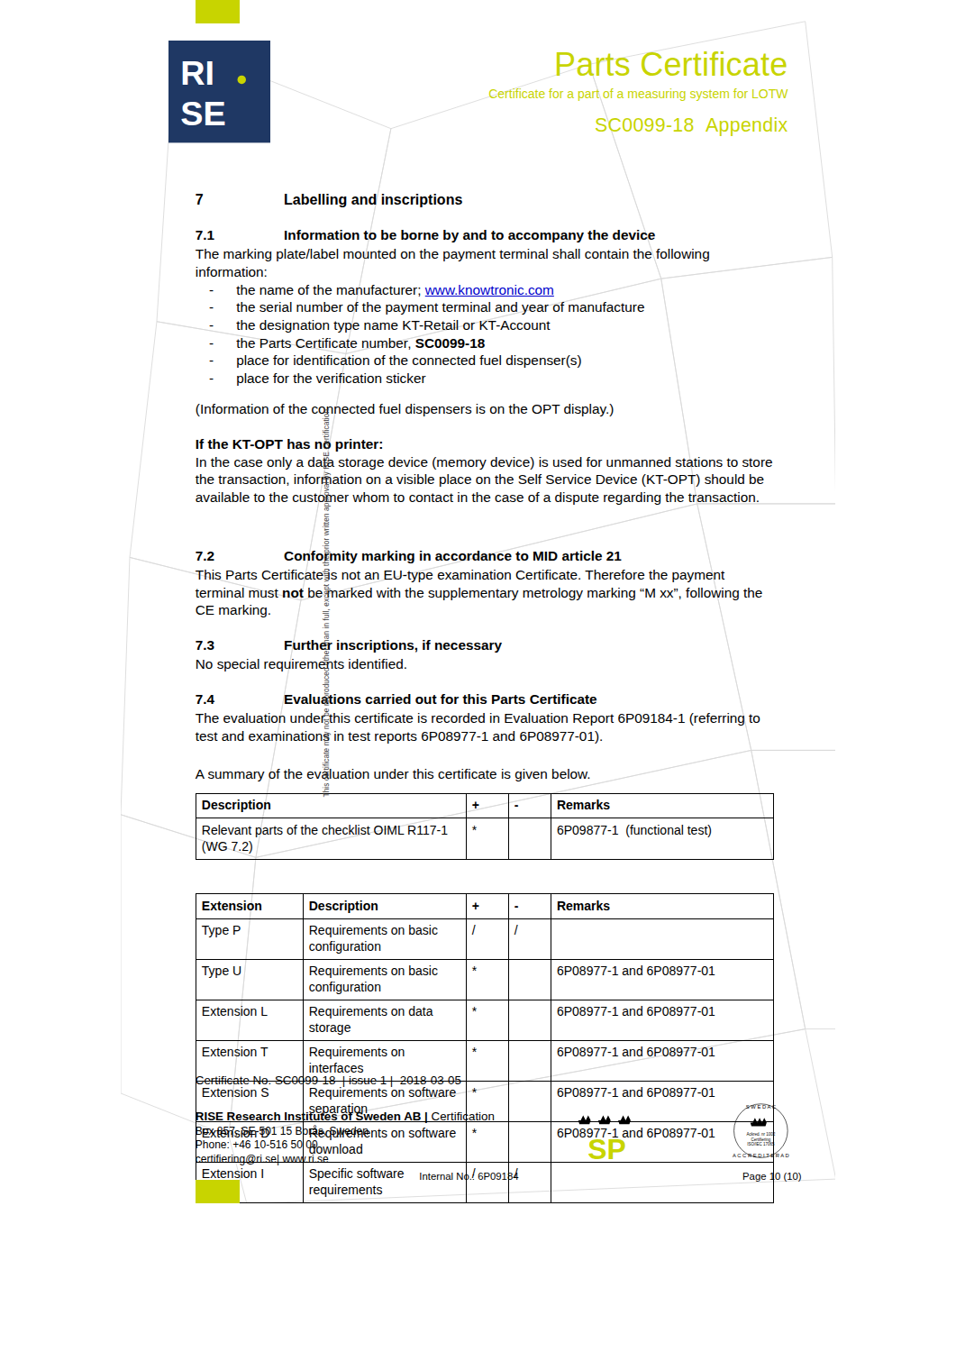This certificate may not be reproduced other than in full, except with the prior written approval by RISE Certification.
RI SE
Parts Certificate
Certificate for a part of a measuring system for LOTW
SC0099-18 Appendix
7 Labelling and inscriptions
7.1 Information to be borne by and to accompany the device
The marking plate/label mounted on the payment terminal shall contain the following information:
the name of the manufacturer; www.knowtronic.com
the serial number of the payment terminal and year of manufacture
the designation type name KT-Retail or KT-Account
the Parts Certificate number, SC0099-18
place for identification of the connected fuel dispenser(s)
place for the verification sticker
(Information of the connected fuel dispensers is on the OPT display.)
If the KT-OPT has no printer:
In the case only a data storage device (memory device) is used for unmanned stations to store the transaction, information on a visible place on the Self Service Device (KT-OPT) should be available to the customer whom to contact in the case of a dispute regarding the transaction.
7.2 Conformity marking in accordance to MID article 21
This Parts Certificate is not an EU-type examination Certificate. Therefore the payment terminal must not be marked with the supplementary metrology marking “M xx”, following the CE marking.
7.3 Further inscriptions, if necessary
No special requirements identified.
7.4 Evaluations carried out for this Parts Certificate
The evaluation under this certificate is recorded in Evaluation Report 6P09184-1 (referring to test and examinations in test reports 6P08977-1 and 6P08977-01).
A summary of the evaluation under this certificate is given below.
| Description | + | - | Remarks |
| --- | --- | --- | --- |
| Relevant parts of the checklist OIML R117-1 (WG 7.2) | * | | 6P09877-1 (functional test) |
| Extension | Description | + | - | Remarks |
| --- | --- | --- | --- | --- |
| Type P | Requirements on basic configuration | / | / | |
| Type U | Requirements on basic configuration | * | | 6P08977-1 and 6P08977-01 |
| Extension L | Requirements on data storage | * | | 6P08977-1 and 6P08977-01 |
| Extension T | Requirements on interfaces | * | | 6P08977-1 and 6P08977-01 |
| Extension S | Requirements on software separation | * | | 6P08977-1 and 6P08977-01 |
| Extension D | Requirements on software download | * | | 6P08977-1 and 6P08977-01 |
| Extension I | Specific software requirements | / | / | |
Certificate No. SC0099-18 | issue 1 | 2018-03-05
RISE Research Institutes of Sweden AB | Certification
Box 857, SE-501 15 Borås, Sweden
Phone: +46 10-516 50 00
certifiering@ri.se| www.ri.se
SP
S W E D A C A C C R E D I T E R A D Ackred. nr 1002 Certifiering ISO/IEC 17065
Internal No.: 6P09184
Page 10 (10)